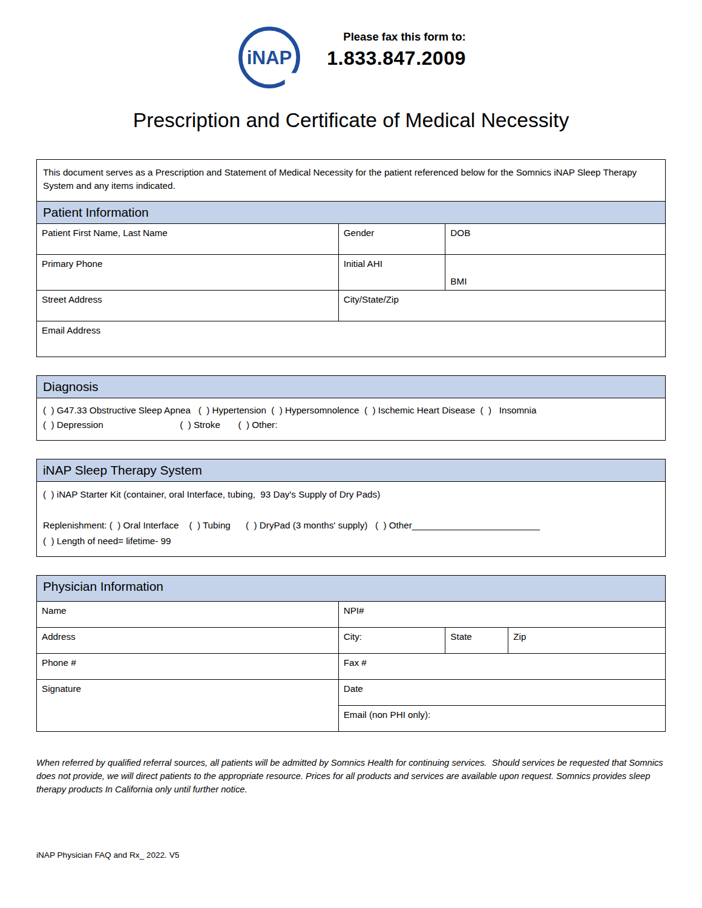iNAP
Please fax this form to:
1.833.847.2009
Prescription and Certificate of Medical Necessity
| This document serves as a Prescription and Statement of Medical Necessity for the patient referenced below for the Somnics iNAP Sleep Therapy System and any items indicated. |
| Patient Information |
| Patient First Name, Last Name | Gender | DOB |
| Primary Phone | Initial AHI | BMI |
| Street Address | City/State/Zip |
| Email Address |
| Diagnosis |
| ( ) G47.33 Obstructive Sleep Apnea ( ) Hypertension ( ) Hypersomnolence ( ) Ischemic Heart Disease ( ) Insomnia ( ) Depression ( ) Stroke ( ) Other: |
| iNAP Sleep Therapy System |
| ( ) iNAP Starter Kit (container, oral Interface, tubing, 93 Day's Supply of Dry Pads) Replenishment: ( ) Oral Interface ( ) Tubing ( ) DryPad (3 months' supply) ( ) Other _________________________ ( ) Length of need= lifetime- 99 |
| Physician Information |
| Name | NPI# |
| Address | City: | State | Zip |
| Phone # | Fax # |
| Signature | Date |
| Email (non PHI only): |
When referred by qualified referral sources, all patients will be admitted by Somnics Health for continuing services. Should services be requested that Somnics does not provide, we will direct patients to the appropriate resource. Prices for all products and services are available upon request. Somnics provides sleep therapy products In California only until further notice.
iNAP Physician FAQ and Rx_ 2022. V5